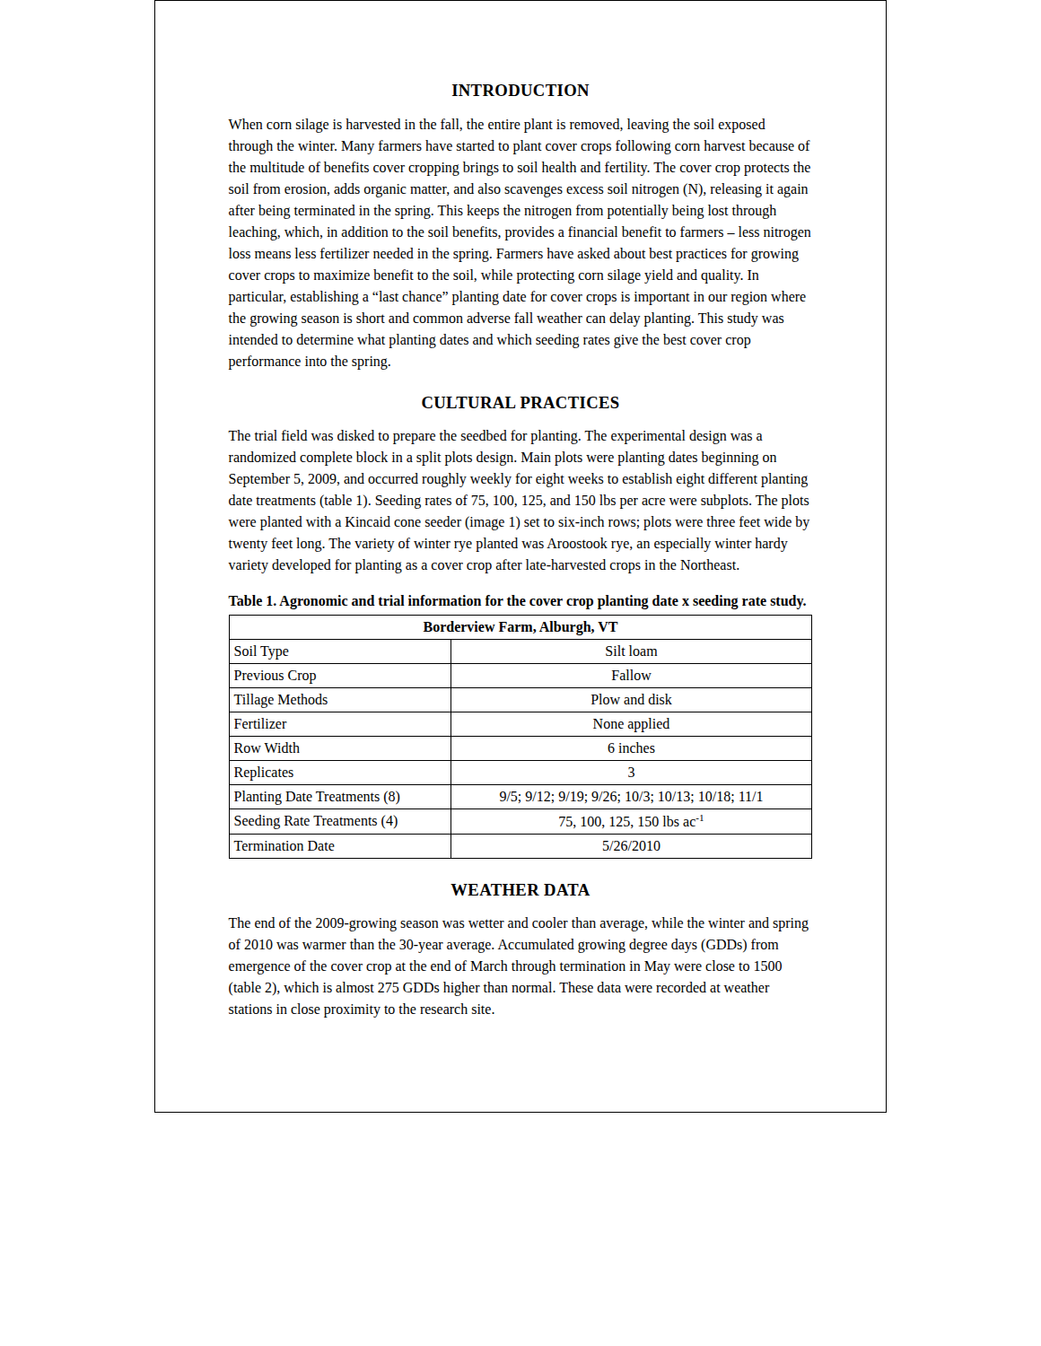INTRODUCTION
When corn silage is harvested in the fall, the entire plant is removed, leaving the soil exposed through the winter. Many farmers have started to plant cover crops following corn harvest because of the multitude of benefits cover cropping brings to soil health and fertility. The cover crop protects the soil from erosion, adds organic matter, and also scavenges excess soil nitrogen (N), releasing it again after being terminated in the spring. This keeps the nitrogen from potentially being lost through leaching, which, in addition to the soil benefits, provides a financial benefit to farmers – less nitrogen loss means less fertilizer needed in the spring. Farmers have asked about best practices for growing cover crops to maximize benefit to the soil, while protecting corn silage yield and quality. In particular, establishing a “last chance” planting date for cover crops is important in our region where the growing season is short and common adverse fall weather can delay planting. This study was intended to determine what planting dates and which seeding rates give the best cover crop performance into the spring.
CULTURAL PRACTICES
The trial field was disked to prepare the seedbed for planting. The experimental design was a randomized complete block in a split plots design. Main plots were planting dates beginning on September 5, 2009, and occurred roughly weekly for eight weeks to establish eight different planting date treatments (table 1). Seeding rates of 75, 100, 125, and 150 lbs per acre were subplots. The plots were planted with a Kincaid cone seeder (image 1) set to six-inch rows; plots were three feet wide by twenty feet long. The variety of winter rye planted was Aroostook rye, an especially winter hardy variety developed for planting as a cover crop after late-harvested crops in the Northeast.
Table 1. Agronomic and trial information for the cover crop planting date x seeding rate study.
| Borderview Farm, Alburgh, VT |
| --- |
| Soil Type | Silt loam |
| Previous Crop | Fallow |
| Tillage Methods | Plow and disk |
| Fertilizer | None applied |
| Row Width | 6 inches |
| Replicates | 3 |
| Planting Date Treatments (8) | 9/5; 9/12; 9/19; 9/26; 10/3; 10/13; 10/18; 11/1 |
| Seeding Rate Treatments (4) | 75, 100, 125, 150 lbs ac -1 |
| Termination Date | 5/26/2010 |
WEATHER DATA
The end of the 2009-growing season was wetter and cooler than average, while the winter and spring of 2010 was warmer than the 30-year average. Accumulated growing degree days (GDDs) from emergence of the cover crop at the end of March through termination in May were close to 1500 (table 2), which is almost 275 GDDs higher than normal. These data were recorded at weather stations in close proximity to the research site.